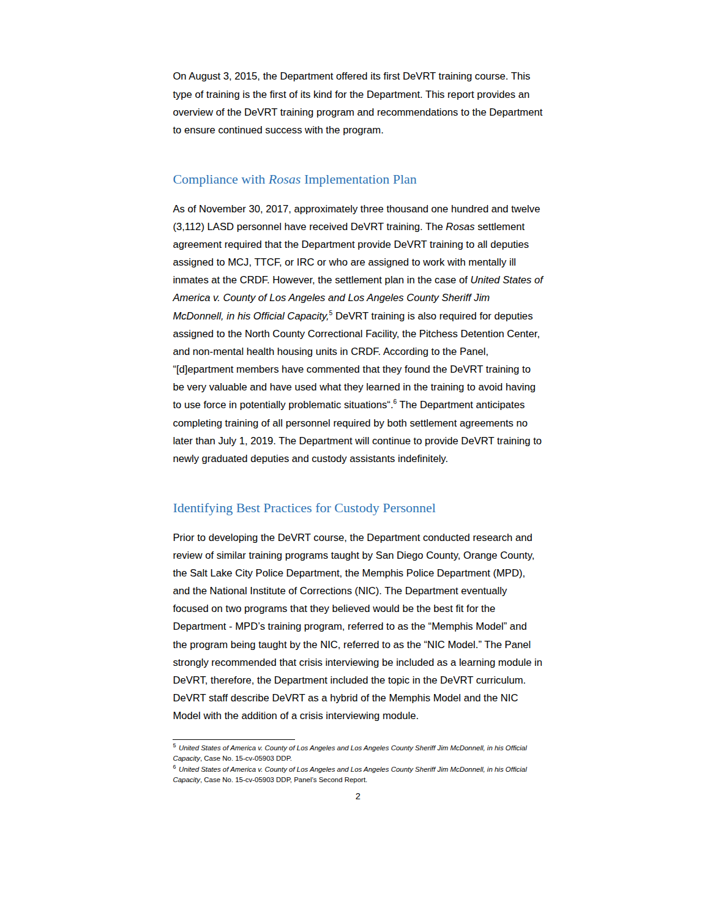On August 3, 2015, the Department offered its first DeVRT training course. This type of training is the first of its kind for the Department. This report provides an overview of the DeVRT training program and recommendations to the Department to ensure continued success with the program.
Compliance with Rosas Implementation Plan
As of November 30, 2017, approximately three thousand one hundred and twelve (3,112) LASD personnel have received DeVRT training. The Rosas settlement agreement required that the Department provide DeVRT training to all deputies assigned to MCJ, TTCF, or IRC or who are assigned to work with mentally ill inmates at the CRDF. However, the settlement plan in the case of United States of America v. County of Los Angeles and Los Angeles County Sheriff Jim McDonnell, in his Official Capacity,5 DeVRT training is also required for deputies assigned to the North County Correctional Facility, the Pitchess Detention Center, and non-mental health housing units in CRDF. According to the Panel, “[d]epartment members have commented that they found the DeVRT training to be very valuable and have used what they learned in the training to avoid having to use force in potentially problematic situations“.6 The Department anticipates completing training of all personnel required by both settlement agreements no later than July 1, 2019. The Department will continue to provide DeVRT training to newly graduated deputies and custody assistants indefinitely.
Identifying Best Practices for Custody Personnel
Prior to developing the DeVRT course, the Department conducted research and review of similar training programs taught by San Diego County, Orange County, the Salt Lake City Police Department, the Memphis Police Department (MPD), and the National Institute of Corrections (NIC). The Department eventually focused on two programs that they believed would be the best fit for the Department - MPD’s training program, referred to as the “Memphis Model” and the program being taught by the NIC, referred to as the “NIC Model.” The Panel strongly recommended that crisis interviewing be included as a learning module in DeVRT, therefore, the Department included the topic in the DeVRT curriculum. DeVRT staff describe DeVRT as a hybrid of the Memphis Model and the NIC Model with the addition of a crisis interviewing module.
5 United States of America v. County of Los Angeles and Los Angeles County Sheriff Jim McDonnell, in his Official Capacity, Case No. 15-cv-05903 DDP.
6 United States of America v. County of Los Angeles and Los Angeles County Sheriff Jim McDonnell, in his Official Capacity, Case No. 15-cv-05903 DDP, Panel’s Second Report.
2